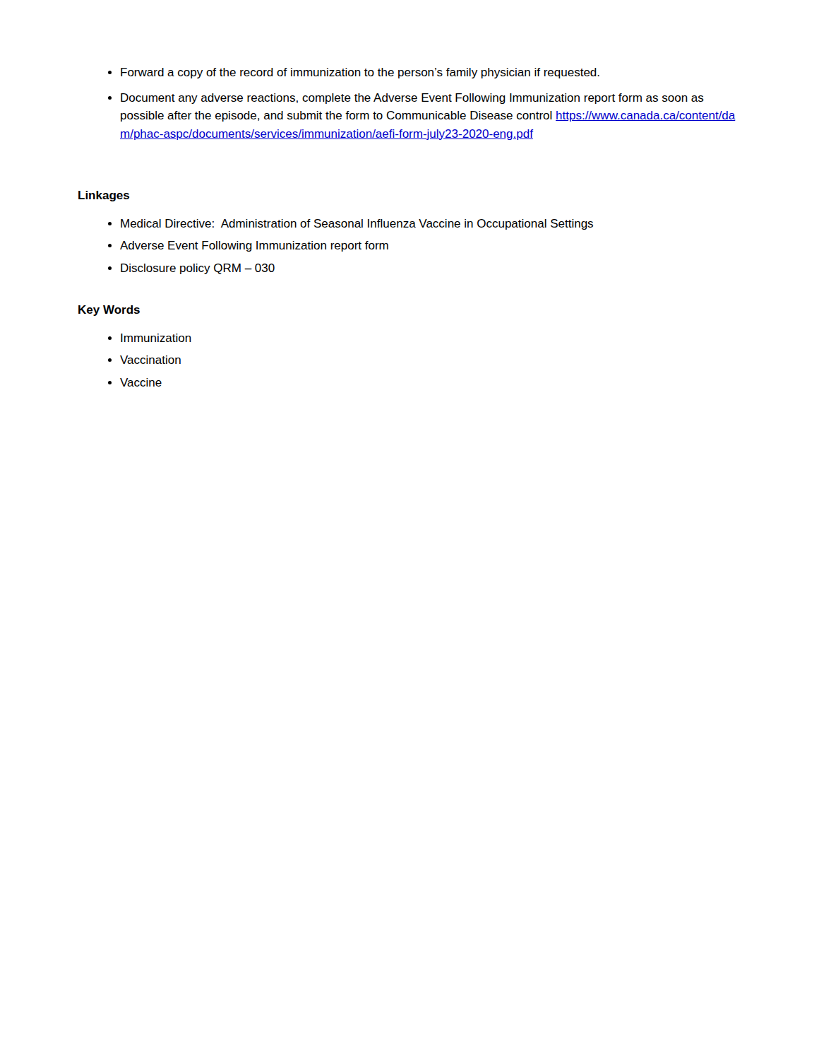Forward a copy of the record of immunization to the person’s family physician if requested.
Document any adverse reactions, complete the Adverse Event Following Immunization report form as soon as possible after the episode, and submit the form to Communicable Disease control https://www.canada.ca/content/dam/phac-aspc/documents/services/immunization/aefi-form-july23-2020-eng.pdf
Linkages
Medical Directive: Administration of Seasonal Influenza Vaccine in Occupational Settings
Adverse Event Following Immunization report form
Disclosure policy QRM – 030
Key Words
Immunization
Vaccination
Vaccine